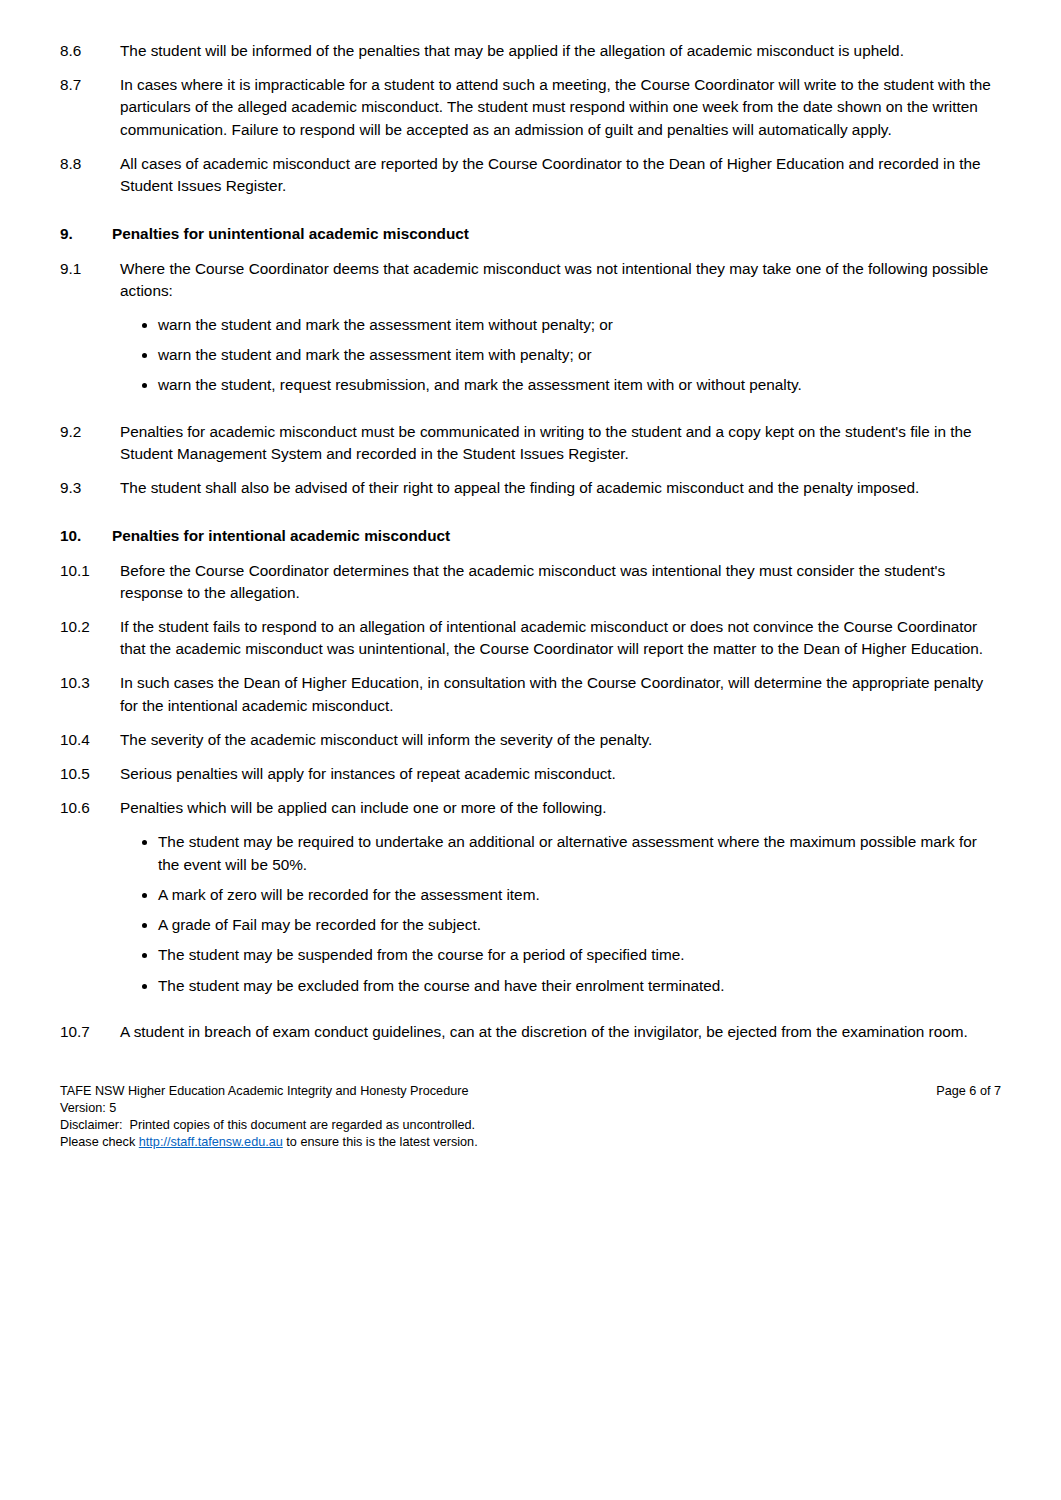8.6
The student will be informed of the penalties that may be applied if the allegation of academic misconduct is upheld.
8.7
In cases where it is impracticable for a student to attend such a meeting, the Course Coordinator will write to the student with the particulars of the alleged academic misconduct. The student must respond within one week from the date shown on the written communication. Failure to respond will be accepted as an admission of guilt and penalties will automatically apply.
8.8
All cases of academic misconduct are reported by the Course Coordinator to the Dean of Higher Education and recorded in the Student Issues Register.
9. Penalties for unintentional academic misconduct
9.1
Where the Course Coordinator deems that academic misconduct was not intentional they may take one of the following possible actions:
warn the student and mark the assessment item without penalty; or
warn the student and mark the assessment item with penalty; or
warn the student, request resubmission, and mark the assessment item with or without penalty.
9.2
Penalties for academic misconduct must be communicated in writing to the student and a copy kept on the student's file in the Student Management System and recorded in the Student Issues Register.
9.3
The student shall also be advised of their right to appeal the finding of academic misconduct and the penalty imposed.
10. Penalties for intentional academic misconduct
10.1
Before the Course Coordinator determines that the academic misconduct was intentional they must consider the student's response to the allegation.
10.2
If the student fails to respond to an allegation of intentional academic misconduct or does not convince the Course Coordinator that the academic misconduct was unintentional, the Course Coordinator will report the matter to the Dean of Higher Education.
10.3
In such cases the Dean of Higher Education, in consultation with the Course Coordinator, will determine the appropriate penalty for the intentional academic misconduct.
10.4
The severity of the academic misconduct will inform the severity of the penalty.
10.5
Serious penalties will apply for instances of repeat academic misconduct.
10.6
Penalties which will be applied can include one or more of the following.
The student may be required to undertake an additional or alternative assessment where the maximum possible mark for the event will be 50%.
A mark of zero will be recorded for the assessment item.
A grade of Fail may be recorded for the subject.
The student may be suspended from the course for a period of specified time.
The student may be excluded from the course and have their enrolment terminated.
10.7
A student in breach of exam conduct guidelines, can at the discretion of the invigilator, be ejected from the examination room.
TAFE NSW Higher Education Academic Integrity and Honesty Procedure Page 6 of 7
Version: 5
Disclaimer: Printed copies of this document are regarded as uncontrolled.
Please check http://staff.tafensw.edu.au to ensure this is the latest version.